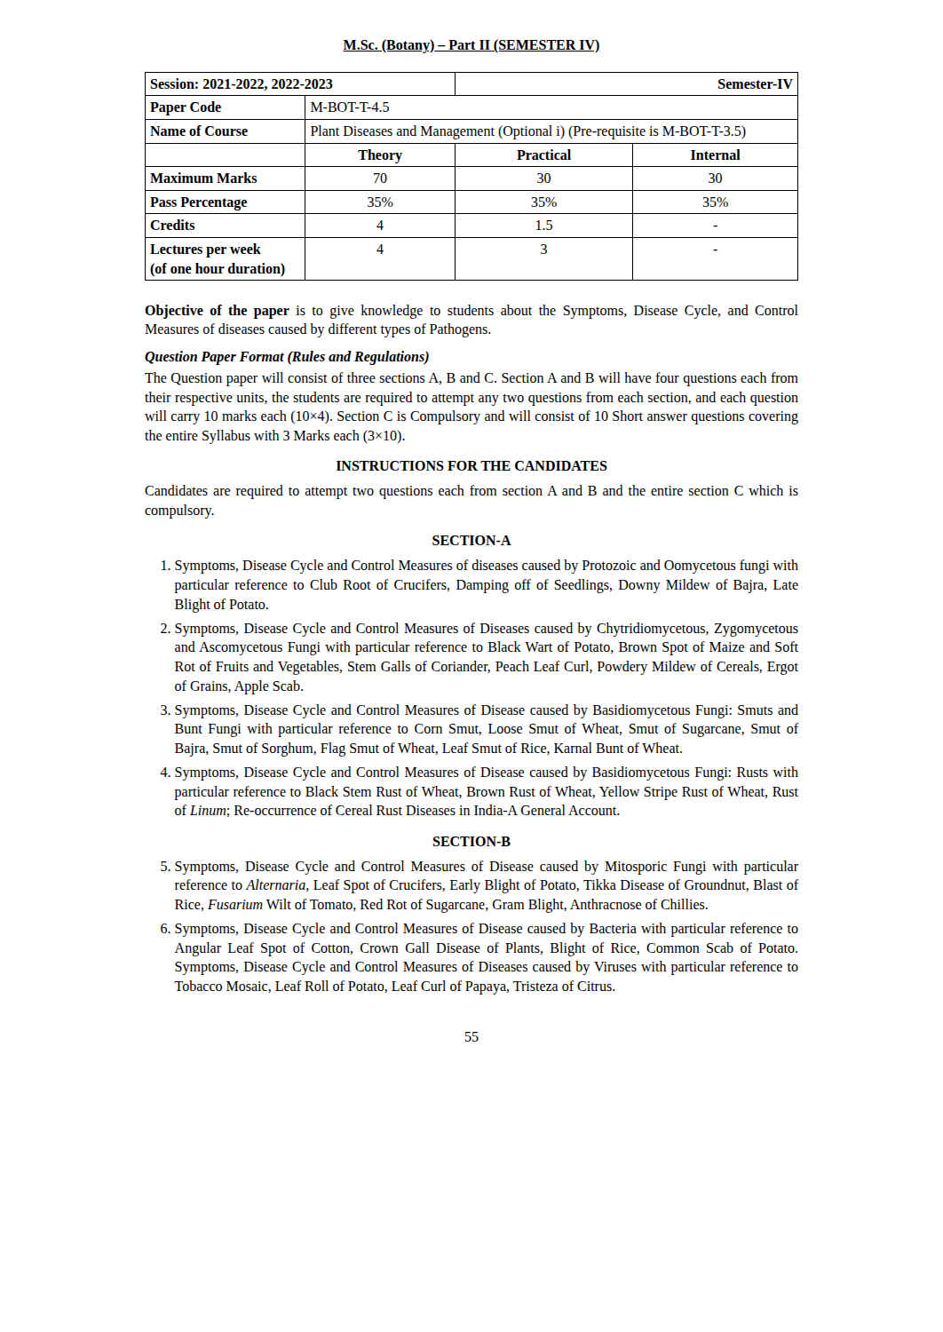M.Sc. (Botany) – Part II (SEMESTER IV)
| Session: 2021-2022, 2022-2023 | Semester-IV |
| Paper Code | M-BOT-T-4.5 |
| Name of Course | Plant Diseases and Management (Optional i) (Pre-requisite is M-BOT-T-3.5) |
| | Theory | Practical | Internal |
| Maximum Marks | 70 | 30 | 30 |
| Pass Percentage | 35% | 35% | 35% |
| Credits | 4 | 1.5 | - |
| Lectures per week (of one hour duration) | 4 | 3 | - |
Objective of the paper is to give knowledge to students about the Symptoms, Disease Cycle, and Control Measures of diseases caused by different types of Pathogens.
Question Paper Format (Rules and Regulations)
The Question paper will consist of three sections A, B and C. Section A and B will have four questions each from their respective units, the students are required to attempt any two questions from each section, and each question will carry 10 marks each (10×4). Section C is Compulsory and will consist of 10 Short answer questions covering the entire Syllabus with 3 Marks each (3×10).
INSTRUCTIONS FOR THE CANDIDATES
Candidates are required to attempt two questions each from section A and B and the entire section C which is compulsory.
SECTION-A
Symptoms, Disease Cycle and Control Measures of diseases caused by Protozoic and Oomycetous fungi with particular reference to Club Root of Crucifers, Damping off of Seedlings, Downy Mildew of Bajra, Late Blight of Potato.
Symptoms, Disease Cycle and Control Measures of Diseases caused by Chytridiomycetous, Zygomycetous and Ascomycetous Fungi with particular reference to Black Wart of Potato, Brown Spot of Maize and Soft Rot of Fruits and Vegetables, Stem Galls of Coriander, Peach Leaf Curl, Powdery Mildew of Cereals, Ergot of Grains, Apple Scab.
Symptoms, Disease Cycle and Control Measures of Disease caused by Basidiomycetous Fungi: Smuts and Bunt Fungi with particular reference to Corn Smut, Loose Smut of Wheat, Smut of Sugarcane, Smut of Bajra, Smut of Sorghum, Flag Smut of Wheat, Leaf Smut of Rice, Karnal Bunt of Wheat.
Symptoms, Disease Cycle and Control Measures of Disease caused by Basidiomycetous Fungi: Rusts with particular reference to Black Stem Rust of Wheat, Brown Rust of Wheat, Yellow Stripe Rust of Wheat, Rust of Linum; Re-occurrence of Cereal Rust Diseases in India-A General Account.
SECTION-B
Symptoms, Disease Cycle and Control Measures of Disease caused by Mitosporic Fungi with particular reference to Alternaria, Leaf Spot of Crucifers, Early Blight of Potato, Tikka Disease of Groundnut, Blast of Rice, Fusarium Wilt of Tomato, Red Rot of Sugarcane, Gram Blight, Anthracnose of Chillies.
Symptoms, Disease Cycle and Control Measures of Disease caused by Bacteria with particular reference to Angular Leaf Spot of Cotton, Crown Gall Disease of Plants, Blight of Rice, Common Scab of Potato. Symptoms, Disease Cycle and Control Measures of Diseases caused by Viruses with particular reference to Tobacco Mosaic, Leaf Roll of Potato, Leaf Curl of Papaya, Tristeza of Citrus.
55